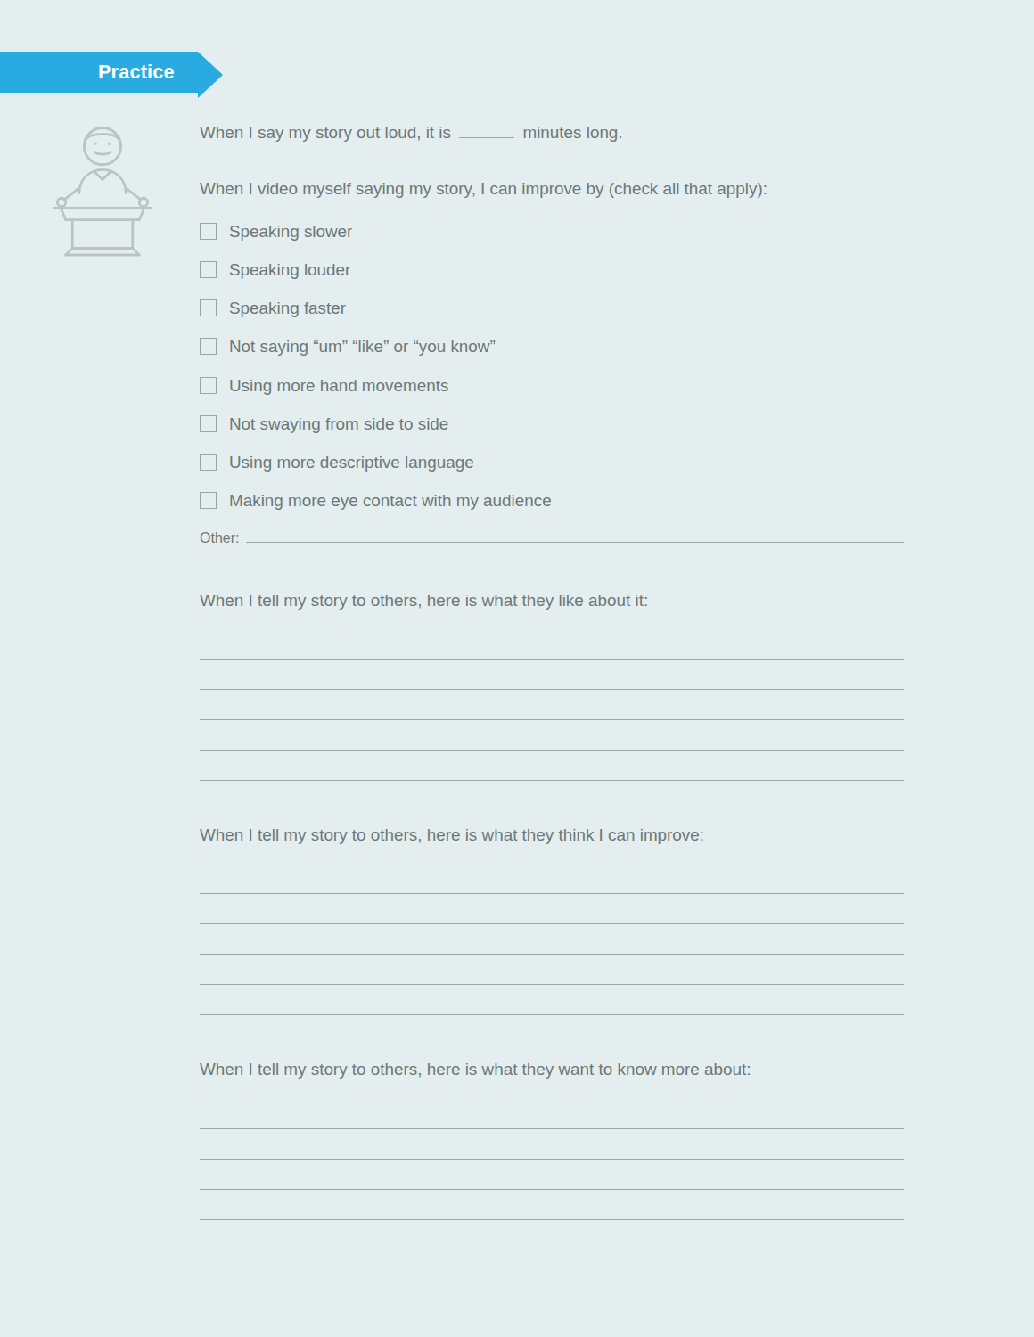Practice
When I say my story out loud, it is minutes long.
When I video myself saying my story, I can improve by (check all that apply):
Speaking slower
Speaking louder
Speaking faster
Not saying “um” “like” or “you know”
Using more hand movements
Not swaying from side to side
Using more descriptive language
Making more eye contact with my audience
Other:
When I tell my story to others, here is what they like about it:
When I tell my story to others, here is what they think I can improve:
When I tell my story to others, here is what they want to know more about: